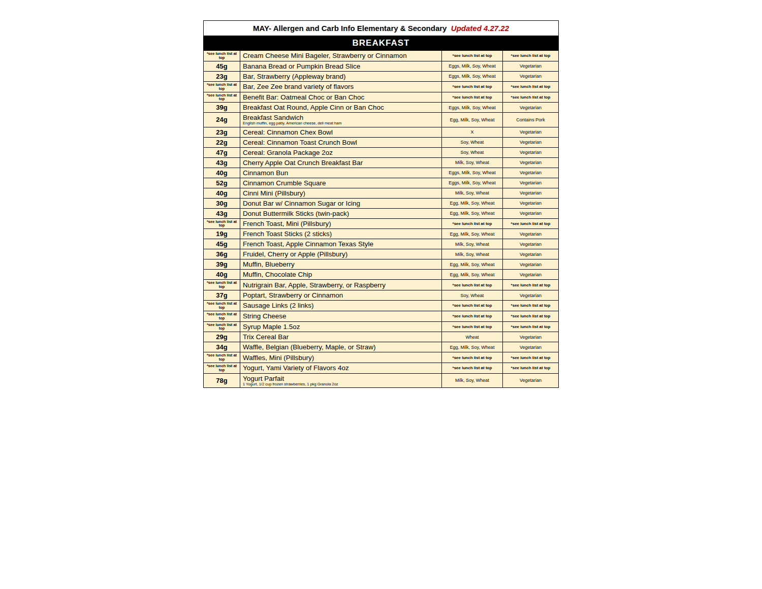| MAY- Allergen and Carb Info Elementary & Secondary Updated 4.27.22 |
| BREAKFAST |
| *see lunch list at top | Cream Cheese Mini Bageler, Strawberry or Cinnamon | *see lunch list at top | *see lunch list at top |
| 45g | Banana Bread or Pumpkin Bread Slice | Eggs, Milk, Soy, Wheat | Vegetarian |
| 23g | Bar, Strawberry (Appleway brand) | Eggs, Milk, Soy, Wheat | Vegetarian |
| *see lunch list at top | Bar, Zee Zee brand variety of flavors | *see lunch list at top | *see lunch list at top |
| *see lunch list at top | Benefit Bar: Oatmeal Choc or Ban Choc | *see lunch list at top | *see lunch list at top |
| 39g | Breakfast Oat Round, Apple Cinn or Ban Choc | Eggs, Milk, Soy, Wheat | Vegetarian |
| 24g | Breakfast Sandwich English muffin, egg patty, American cheese, deli meat ham | Egg, Milk, Soy, Wheat | Contains Pork |
| 23g | Cereal: Cinnamon Chex Bowl | X | Vegetarian |
| 22g | Cereal: Cinnamon Toast Crunch Bowl | Soy, Wheat | Vegetarian |
| 47g | Cereal: Granola Package 2oz | Soy, Wheat | Vegetarian |
| 43g | Cherry Apple Oat Crunch Breakfast Bar | Milk, Soy, Wheat | Vegetarian |
| 40g | Cinnamon Bun | Eggs, Milk, Soy, Wheat | Vegetarian |
| 52g | Cinnamon Crumble Square | Eggs, Milk, Soy, Wheat | Vegetarian |
| 40g | Cinni Mini (Pillsbury) | Milk, Soy, Wheat | Vegetarian |
| 30g | Donut Bar w/ Cinnamon Sugar or Icing | Egg, Milk, Soy, Wheat | Vegetarian |
| 43g | Donut Buttermilk Sticks (twin-pack) | Egg, Milk, Soy, Wheat | Vegetarian |
| *see lunch list at top | French Toast, Mini (Pillsbury) | *see lunch list at top | *see lunch list at top |
| 19g | French Toast Sticks (2 sticks) | Egg, Milk, Soy, Wheat | Vegetarian |
| 45g | French Toast, Apple Cinnamon Texas Style | Milk, Soy, Wheat | Vegetarian |
| 36g | Fruidel, Cherry or Apple (Pillsbury) | Milk, Soy, Wheat | Vegetarian |
| 39g | Muffin, Blueberry | Egg, Milk, Soy, Wheat | Vegetarian |
| 40g | Muffin, Chocolate Chip | Egg, Milk, Soy, Wheat | Vegetarian |
| *see lunch list at top | Nutrigrain Bar, Apple, Strawberry, or Raspberry | *see lunch list at top | *see lunch list at top |
| 37g | Poptart, Strawberry or Cinnamon | Soy, Wheat | Vegetarian |
| *see lunch list at top | Sausage Links (2 links) | *see lunch list at top | *see lunch list at top |
| *see lunch list at top | String Cheese | *see lunch list at top | *see lunch list at top |
| *see lunch list at top | Syrup Maple 1.5oz | *see lunch list at top | *see lunch list at top |
| 29g | Trix Cereal Bar | Wheat | Vegetarian |
| 34g | Waffle, Belgian (Blueberry, Maple, or Straw) | Egg, Milk, Soy, Wheat | Vegetarian |
| *see lunch list at top | Waffles, Mini (Pillsbury) | *see lunch list at top | *see lunch list at top |
| *see lunch list at top | Yogurt, Yami Variety of Flavors 4oz | *see lunch list at top | *see lunch list at top |
| 78g | Yogurt Parfait 1 Yogurt, 1/2 cup frozen strawberries, 1 pkg Granola 2oz | Milk, Soy, Wheat | Vegetarian |